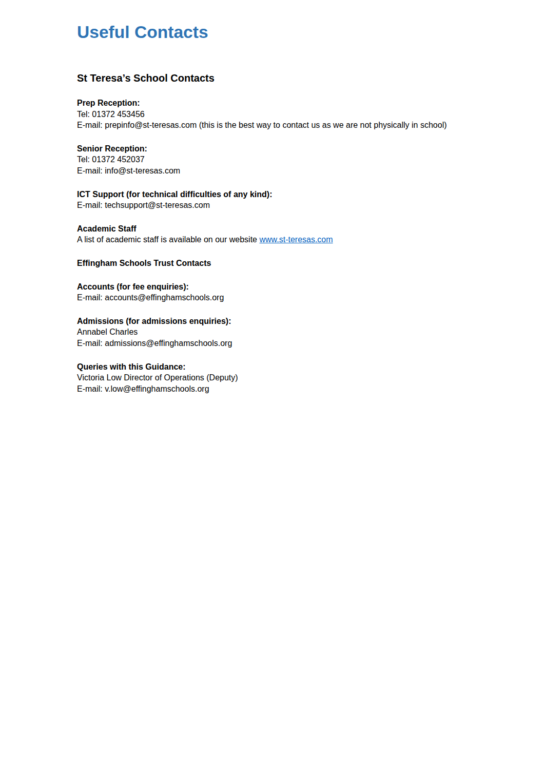Useful Contacts
St Teresa’s School Contacts
Prep Reception:
Tel: 01372 453456
E-mail: prepinfo@st-teresas.com (this is the best way to contact us as we are not physically in school)
Senior Reception:
Tel: 01372 452037
E-mail: info@st-teresas.com
ICT Support (for technical difficulties of any kind):
E-mail: techsupport@st-teresas.com
Academic Staff
A list of academic staff is available on our website www.st-teresas.com
Effingham Schools Trust Contacts
Accounts (for fee enquiries):
E-mail: accounts@effinghamschools.org
Admissions (for admissions enquiries):
Annabel Charles
E-mail: admissions@effinghamschools.org
Queries with this Guidance:
Victoria Low Director of Operations (Deputy)
E-mail: v.low@effinghamschools.org